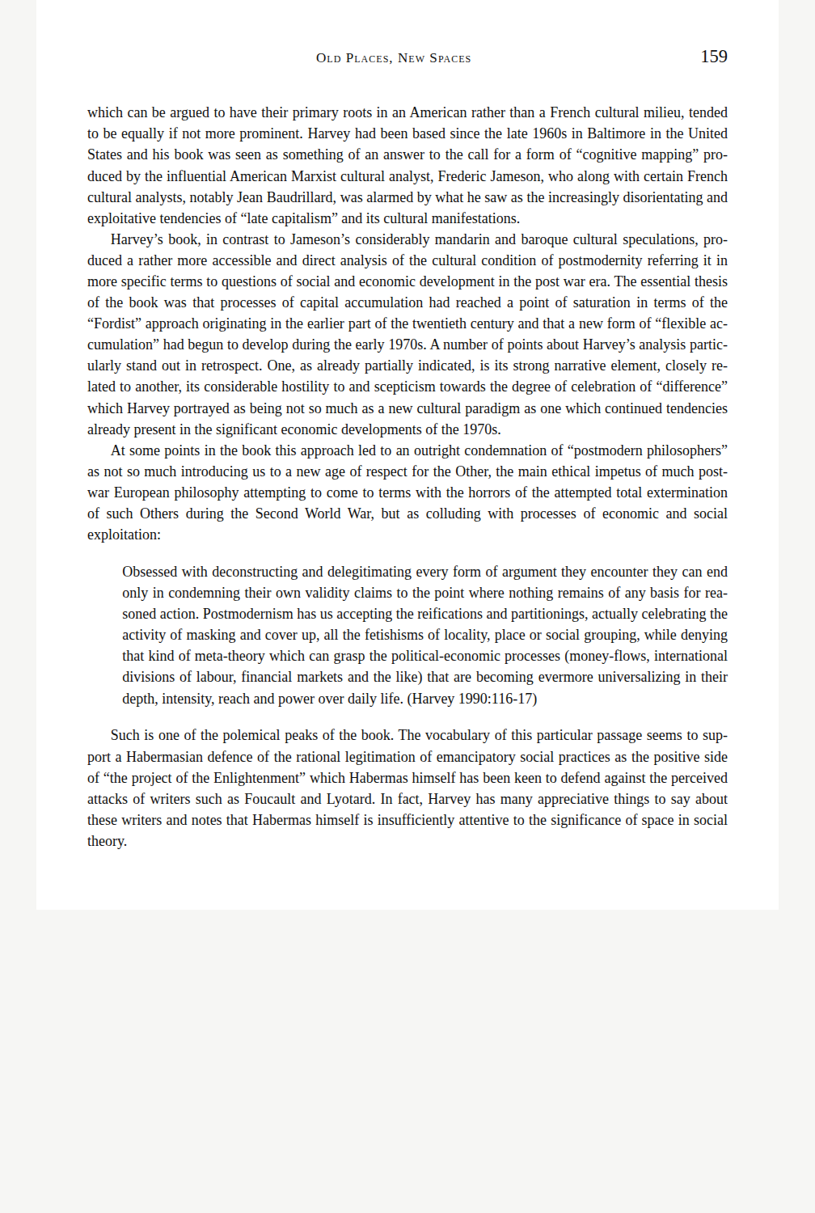Old Places, New Spaces 159
which can be argued to have their primary roots in an American rather than a French cultural milieu, tended to be equally if not more prominent. Harvey had been based since the late 1960s in Baltimore in the United States and his book was seen as something of an answer to the call for a form of “cognitive mapping” produced by the influential American Marxist cultural analyst, Frederic Jameson, who along with certain French cultural analysts, notably Jean Baudrillard, was alarmed by what he saw as the increasingly disorientating and exploitative tendencies of “late capitalism” and its cultural manifestations.
Harvey’s book, in contrast to Jameson’s considerably mandarin and baroque cultural speculations, produced a rather more accessible and direct analysis of the cultural condition of postmodernity referring it in more specific terms to questions of social and economic development in the post war era. The essential thesis of the book was that processes of capital accumulation had reached a point of saturation in terms of the “Fordist” approach originating in the earlier part of the twentieth century and that a new form of “flexible accumulation” had begun to develop during the early 1970s. A number of points about Harvey’s analysis particularly stand out in retrospect. One, as already partially indicated, is its strong narrative element, closely related to another, its considerable hostility to and scepticism towards the degree of celebration of “difference” which Harvey portrayed as being not so much as a new cultural paradigm as one which continued tendencies already present in the significant economic developments of the 1970s.
At some points in the book this approach led to an outright condemnation of “postmodern philosophers” as not so much introducing us to a new age of respect for the Other, the main ethical impetus of much post-war European philosophy attempting to come to terms with the horrors of the attempted total extermination of such Others during the Second World War, but as colluding with processes of economic and social exploitation:
Obsessed with deconstructing and delegitimating every form of argument they encounter they can end only in condemning their own validity claims to the point where nothing remains of any basis for reasoned action. Postmodernism has us accepting the reifications and partitionings, actually celebrating the activity of masking and cover up, all the fetishisms of locality, place or social grouping, while denying that kind of meta-theory which can grasp the political-economic processes (money-flows, international divisions of labour, financial markets and the like) that are becoming evermore universalizing in their depth, intensity, reach and power over daily life. (Harvey 1990:116-17)
Such is one of the polemical peaks of the book. The vocabulary of this particular passage seems to support a Habermasian defence of the rational legitimation of emancipatory social practices as the positive side of “the project of the Enlightenment” which Habermas himself has been keen to defend against the perceived attacks of writers such as Foucault and Lyotard. In fact, Harvey has many appreciative things to say about these writers and notes that Habermas himself is insufficiently attentive to the significance of space in social theory.